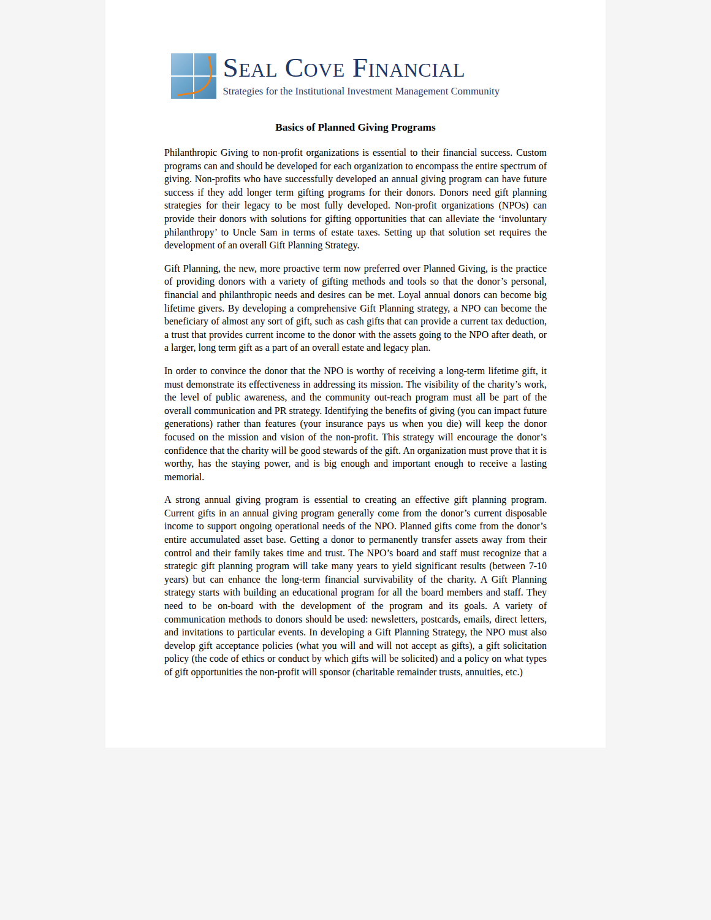Seal Cove Financial
Strategies for the Institutional Investment Management Community
Basics of Planned Giving Programs
Philanthropic Giving to non-profit organizations is essential to their financial success. Custom programs can and should be developed for each organization to encompass the entire spectrum of giving. Non-profits who have successfully developed an annual giving program can have future success if they add longer term gifting programs for their donors. Donors need gift planning strategies for their legacy to be most fully developed. Non-profit organizations (NPOs) can provide their donors with solutions for gifting opportunities that can alleviate the ‘involuntary philanthropy’ to Uncle Sam in terms of estate taxes. Setting up that solution set requires the development of an overall Gift Planning Strategy.
Gift Planning, the new, more proactive term now preferred over Planned Giving, is the practice of providing donors with a variety of gifting methods and tools so that the donor’s personal, financial and philanthropic needs and desires can be met. Loyal annual donors can become big lifetime givers. By developing a comprehensive Gift Planning strategy, a NPO can become the beneficiary of almost any sort of gift, such as cash gifts that can provide a current tax deduction, a trust that provides current income to the donor with the assets going to the NPO after death, or a larger, long term gift as a part of an overall estate and legacy plan.
In order to convince the donor that the NPO is worthy of receiving a long-term lifetime gift, it must demonstrate its effectiveness in addressing its mission. The visibility of the charity’s work, the level of public awareness, and the community out-reach program must all be part of the overall communication and PR strategy. Identifying the benefits of giving (you can impact future generations) rather than features (your insurance pays us when you die) will keep the donor focused on the mission and vision of the non-profit. This strategy will encourage the donor’s confidence that the charity will be good stewards of the gift. An organization must prove that it is worthy, has the staying power, and is big enough and important enough to receive a lasting memorial.
A strong annual giving program is essential to creating an effective gift planning program. Current gifts in an annual giving program generally come from the donor’s current disposable income to support ongoing operational needs of the NPO. Planned gifts come from the donor’s entire accumulated asset base. Getting a donor to permanently transfer assets away from their control and their family takes time and trust. The NPO’s board and staff must recognize that a strategic gift planning program will take many years to yield significant results (between 7-10 years) but can enhance the long-term financial survivability of the charity. A Gift Planning strategy starts with building an educational program for all the board members and staff. They need to be on-board with the development of the program and its goals. A variety of communication methods to donors should be used: newsletters, postcards, emails, direct letters, and invitations to particular events. In developing a Gift Planning Strategy, the NPO must also develop gift acceptance policies (what you will and will not accept as gifts), a gift solicitation policy (the code of ethics or conduct by which gifts will be solicited) and a policy on what types of gift opportunities the non-profit will sponsor (charitable remainder trusts, annuities, etc.)